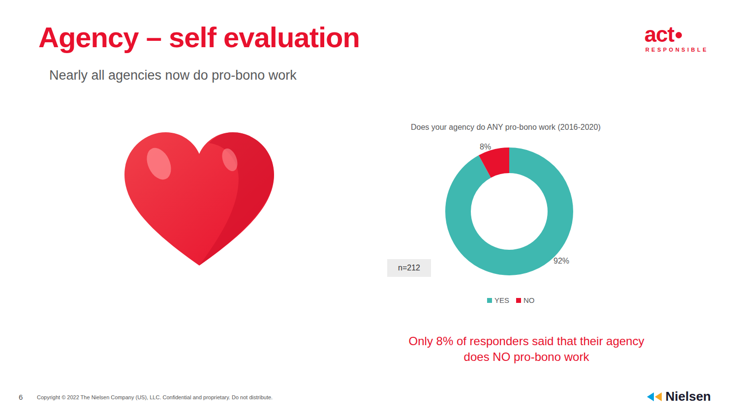Agency – self evaluation
Nearly all agencies now do pro-bono work
act RESPONSIBLE
Does your agency do ANY pro-bono work (2016-2020)
8%
92%
n=212
YES NO
Only 8% of responders said that their agency
does NO pro-bono work
6
Copyright © 2022 The Nielsen Company (US), LLC. Confidential and proprietary. Do not distribute.
Nielsen